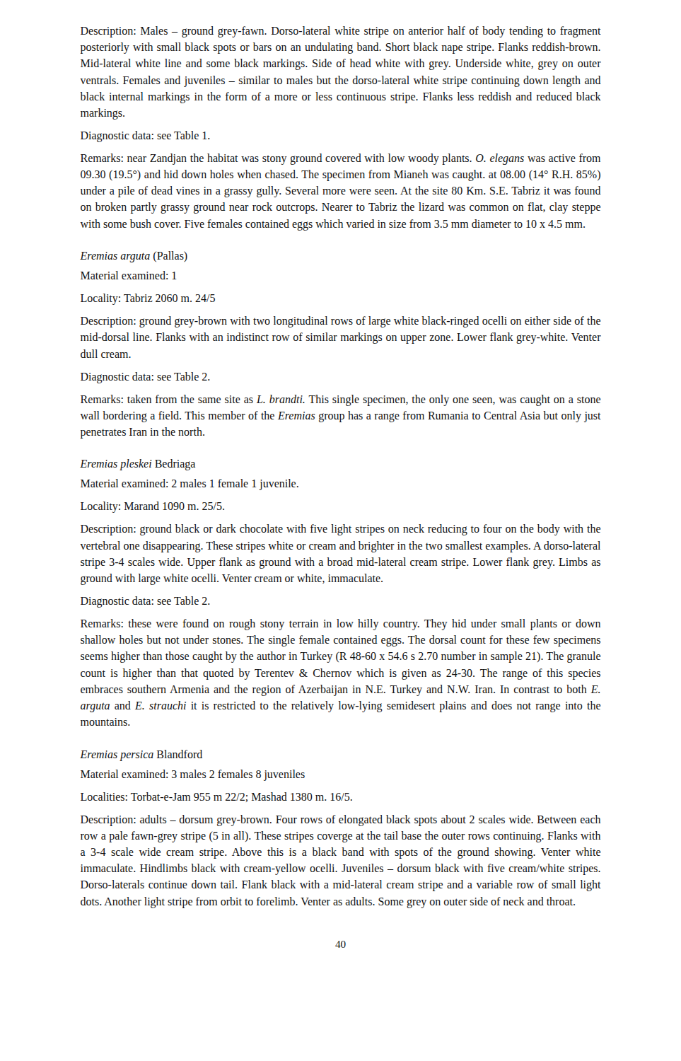Description: Males – ground grey-fawn. Dorso-lateral white stripe on anterior half of body tending to fragment posteriorly with small black spots or bars on an undulating band. Short black nape stripe. Flanks reddish-brown. Mid-lateral white line and some black markings. Side of head white with grey. Underside white, grey on outer ventrals. Females and juveniles – similar to males but the dorso-lateral white stripe continuing down length and black internal markings in the form of a more or less continuous stripe. Flanks less reddish and reduced black markings.
Diagnostic data: see Table 1.
Remarks: near Zandjan the habitat was stony ground covered with low woody plants. O. elegans was active from 09.30 (19.5°) and hid down holes when chased. The specimen from Mianeh was caught. at 08.00 (14° R.H. 85%) under a pile of dead vines in a grassy gully. Several more were seen. At the site 80 Km. S.E. Tabriz it was found on broken partly grassy ground near rock outcrops. Nearer to Tabriz the lizard was common on flat, clay steppe with some bush cover. Five females contained eggs which varied in size from 3.5 mm diameter to 10 x 4.5 mm.
Eremias arguta (Pallas)
Material examined: 1
Locality: Tabriz 2060 m. 24/5
Description: ground grey-brown with two longitudinal rows of large white black-ringed ocelli on either side of the mid-dorsal line. Flanks with an indistinct row of similar markings on upper zone. Lower flank grey-white. Venter dull cream.
Diagnostic data: see Table 2.
Remarks: taken from the same site as L. brandti. This single specimen, the only one seen, was caught on a stone wall bordering a field. This member of the Eremias group has a range from Rumania to Central Asia but only just penetrates Iran in the north.
Eremias pleskei Bedriaga
Material examined: 2 males 1 female 1 juvenile.
Locality: Marand 1090 m. 25/5.
Description: ground black or dark chocolate with five light stripes on neck reducing to four on the body with the vertebral one disappearing. These stripes white or cream and brighter in the two smallest examples. A dorso-lateral stripe 3-4 scales wide. Upper flank as ground with a broad mid-lateral cream stripe. Lower flank grey. Limbs as ground with large white ocelli. Venter cream or white, immaculate.
Diagnostic data: see Table 2.
Remarks: these were found on rough stony terrain in low hilly country. They hid under small plants or down shallow holes but not under stones. The single female contained eggs. The dorsal count for these few specimens seems higher than those caught by the author in Turkey (R 48-60 x 54.6 s 2.70 number in sample 21). The granule count is higher than that quoted by Terentev & Chernov which is given as 24-30. The range of this species embraces southern Armenia and the region of Azerbaijan in N.E. Turkey and N.W. Iran. In contrast to both E. arguta and E. strauchi it is restricted to the relatively low-lying semidesert plains and does not range into the mountains.
Eremias persica Blandford
Material examined: 3 males 2 females 8 juveniles
Localities: Torbat-e-Jam 955 m 22/2; Mashad 1380 m. 16/5.
Description: adults – dorsum grey-brown. Four rows of elongated black spots about 2 scales wide. Between each row a pale fawn-grey stripe (5 in all). These stripes coverge at the tail base the outer rows continuing. Flanks with a 3-4 scale wide cream stripe. Above this is a black band with spots of the ground showing. Venter white immaculate. Hindlimbs black with cream-yellow ocelli. Juveniles – dorsum black with five cream/white stripes. Dorso-laterals continue down tail. Flank black with a mid-lateral cream stripe and a variable row of small light dots. Another light stripe from orbit to forelimb. Venter as adults. Some grey on outer side of neck and throat.
40